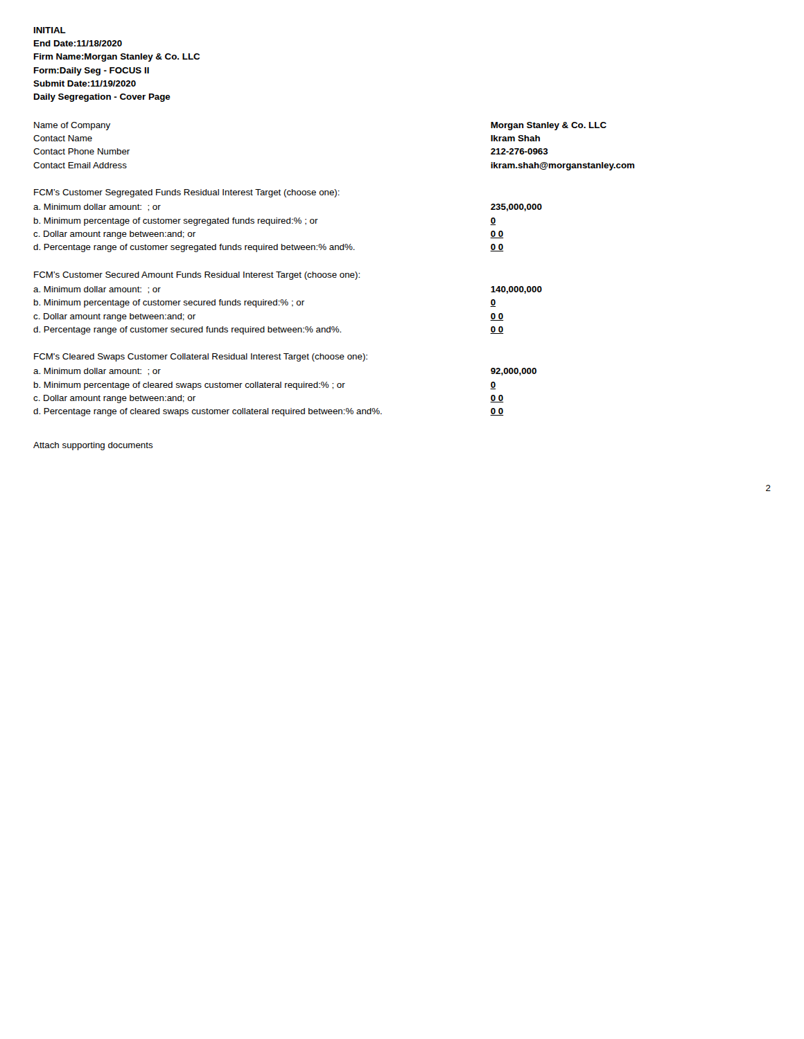INITIAL
End Date:11/18/2020
Firm Name:Morgan Stanley & Co. LLC
Form:Daily Seg - FOCUS II
Submit Date:11/19/2020
Daily Segregation - Cover Page
| Name of Company | Morgan Stanley & Co. LLC |
| Contact Name | Ikram Shah |
| Contact Phone Number | 212-276-0963 |
| Contact Email Address | ikram.shah@morganstanley.com |
FCM’s Customer Segregated Funds Residual Interest Target (choose one):
| a. Minimum dollar amount: ; or | 235,000,000 |
| b. Minimum percentage of customer segregated funds required:% ; or | 0 |
| c. Dollar amount range between:and; or | 0 0 |
| d. Percentage range of customer segregated funds required between:% and%. | 0 0 |
FCM’s Customer Secured Amount Funds Residual Interest Target (choose one):
| a. Minimum dollar amount: ; or | 140,000,000 |
| b. Minimum percentage of customer secured funds required:% ; or | 0 |
| c. Dollar amount range between:and; or | 0 0 |
| d. Percentage range of customer secured funds required between:% and%. | 0 0 |
FCM's Cleared Swaps Customer Collateral Residual Interest Target (choose one):
| a. Minimum dollar amount: ; or | 92,000,000 |
| b. Minimum percentage of cleared swaps customer collateral required:% ; or | 0 |
| c. Dollar amount range between:and; or | 0 0 |
| d. Percentage range of cleared swaps customer collateral required between:% and%. | 0 0 |
Attach supporting documents
2